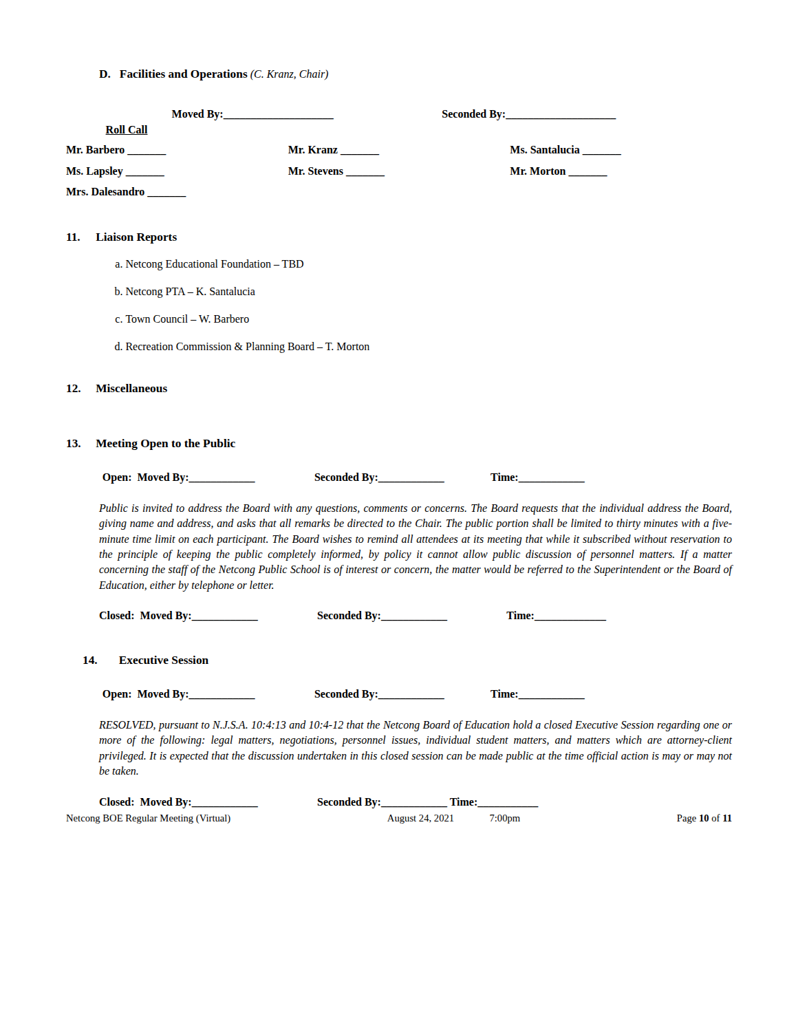D. Facilities and Operations (C. Kranz, Chair)
Moved By:____________________ Seconded By:____________________
Roll Call
| Mr. Barbero _______ | Mr. Kranz _______ | Ms. Santalucia _______ |
| Ms. Lapsley _______ | Mr. Stevens _______ | Mr. Morton _______ |
| Mrs. Dalesandro _______ | | |
11. Liaison Reports
Netcong Educational Foundation – TBD
Netcong PTA – K. Santalucia
Town Council – W. Barbero
Recreation Commission & Planning Board – T. Morton
12. Miscellaneous
13. Meeting Open to the Public
Open: Moved By:____________ Seconded By:____________ Time:____________
Public is invited to address the Board with any questions, comments or concerns. The Board requests that the individual address the Board, giving name and address, and asks that all remarks be directed to the Chair. The public portion shall be limited to thirty minutes with a five-minute time limit on each participant. The Board wishes to remind all attendees at its meeting that while it subscribed without reservation to the principle of keeping the public completely informed, by policy it cannot allow public discussion of personnel matters. If a matter concerning the staff of the Netcong Public School is of interest or concern, the matter would be referred to the Superintendent or the Board of Education, either by telephone or letter.
Closed: Moved By:____________ Seconded By:____________ Time:_____________
14. Executive Session
Open: Moved By:____________ Seconded By:____________ Time:____________
RESOLVED, pursuant to N.J.S.A. 10:4:13 and 10:4-12 that the Netcong Board of Education hold a closed Executive Session regarding one or more of the following: legal matters, negotiations, personnel issues, individual student matters, and matters which are attorney-client privileged. It is expected that the discussion undertaken in this closed session can be made public at the time official action is may or may not be taken.
Closed: Moved By:____________ Seconded By:____________ Time:___________
Netcong BOE Regular Meeting (Virtual)
August 24, 2021 7:00pm
Page 10 of 11